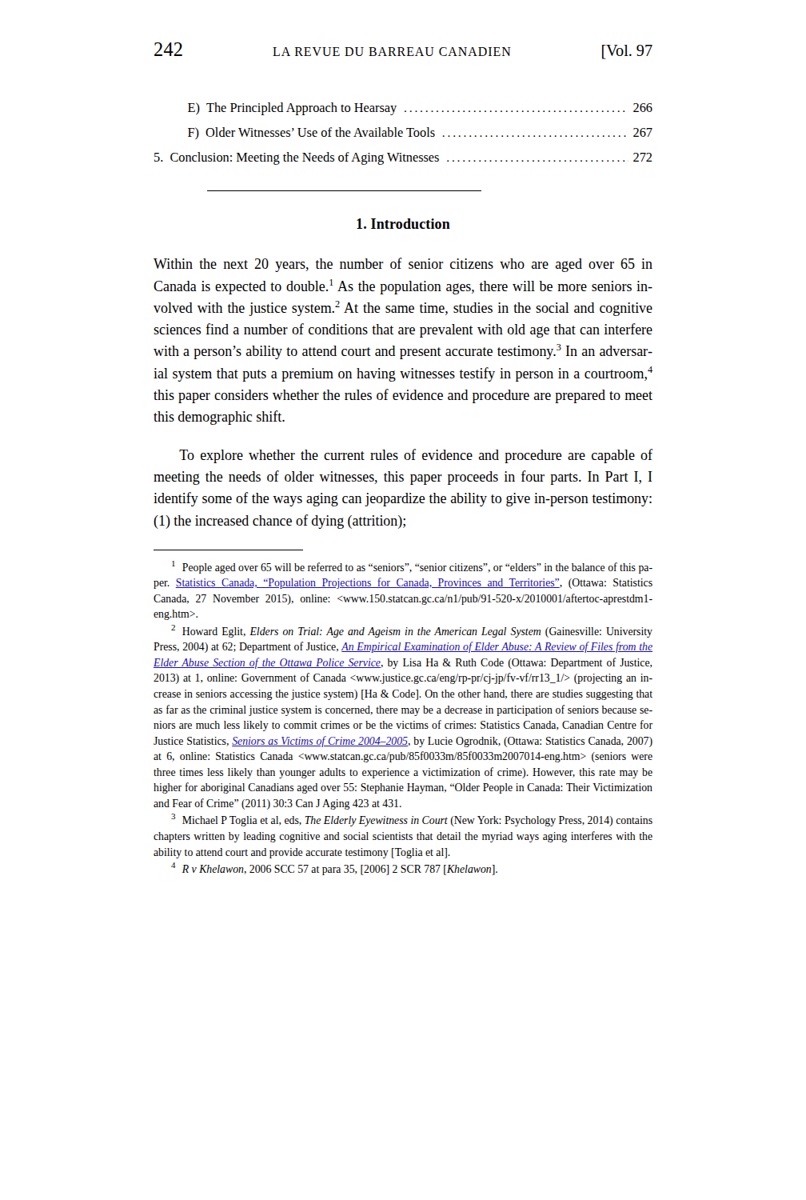242 LA REVUE DU BARREAU CANADIEN [Vol. 97
E) The Principled Approach to Hearsay ................................................................................... 266
F) Older Witnesses’ Use of the Available Tools ................................................................................... 267
5. Conclusion: Meeting the Needs of Aging Witnesses ................................................................................... 272
1. Introduction
Within the next 20 years, the number of senior citizens who are aged over 65 in Canada is expected to double.1 As the population ages, there will be more seniors involved with the justice system.2 At the same time, studies in the social and cognitive sciences find a number of conditions that are prevalent with old age that can interfere with a person’s ability to attend court and present accurate testimony.3 In an adversarial system that puts a premium on having witnesses testify in person in a courtroom,4 this paper considers whether the rules of evidence and procedure are prepared to meet this demographic shift.
To explore whether the current rules of evidence and procedure are capable of meeting the needs of older witnesses, this paper proceeds in four parts. In Part I, I identify some of the ways aging can jeopardize the ability to give in-person testimony: (1) the increased chance of dying (attrition);
1 People aged over 65 will be referred to as “seniors”, “senior citizens”, or “elders” in the balance of this paper. Statistics Canada, “Population Projections for Canada, Provinces and Territories”, (Ottawa: Statistics Canada, 27 November 2015), online: <www.150.statcan.gc.ca/n1/pub/91-520-x/2010001/aftertoc-aprestdm1-eng.htm>.
2 Howard Eglit, Elders on Trial: Age and Ageism in the American Legal System (Gainesville: University Press, 2004) at 62; Department of Justice, An Empirical Examination of Elder Abuse: A Review of Files from the Elder Abuse Section of the Ottawa Police Service, by Lisa Ha & Ruth Code (Ottawa: Department of Justice, 2013) at 1, online: Government of Canada <www.justice.gc.ca/eng/rp-pr/cj-jp/fv-vf/rr13_1/> (projecting an increase in seniors accessing the justice system) [Ha & Code]. On the other hand, there are studies suggesting that as far as the criminal justice system is concerned, there may be a decrease in participation of seniors because seniors are much less likely to commit crimes or be the victims of crimes: Statistics Canada, Canadian Centre for Justice Statistics, Seniors as Victims of Crime 2004–2005, by Lucie Ogrodnik, (Ottawa: Statistics Canada, 2007) at 6, online: Statistics Canada <www.statcan.gc.ca/pub/85f0033m/85f0033m2007014-eng.htm> (seniors were three times less likely than younger adults to experience a victimization of crime). However, this rate may be higher for aboriginal Canadians aged over 55: Stephanie Hayman, “Older People in Canada: Their Victimization and Fear of Crime” (2011) 30:3 Can J Aging 423 at 431.
3 Michael P Toglia et al, eds, The Elderly Eyewitness in Court (New York: Psychology Press, 2014) contains chapters written by leading cognitive and social scientists that detail the myriad ways aging interferes with the ability to attend court and provide accurate testimony [Toglia et al].
4 R v Khelawon, 2006 SCC 57 at para 35, [2006] 2 SCR 787 [Khelawon].